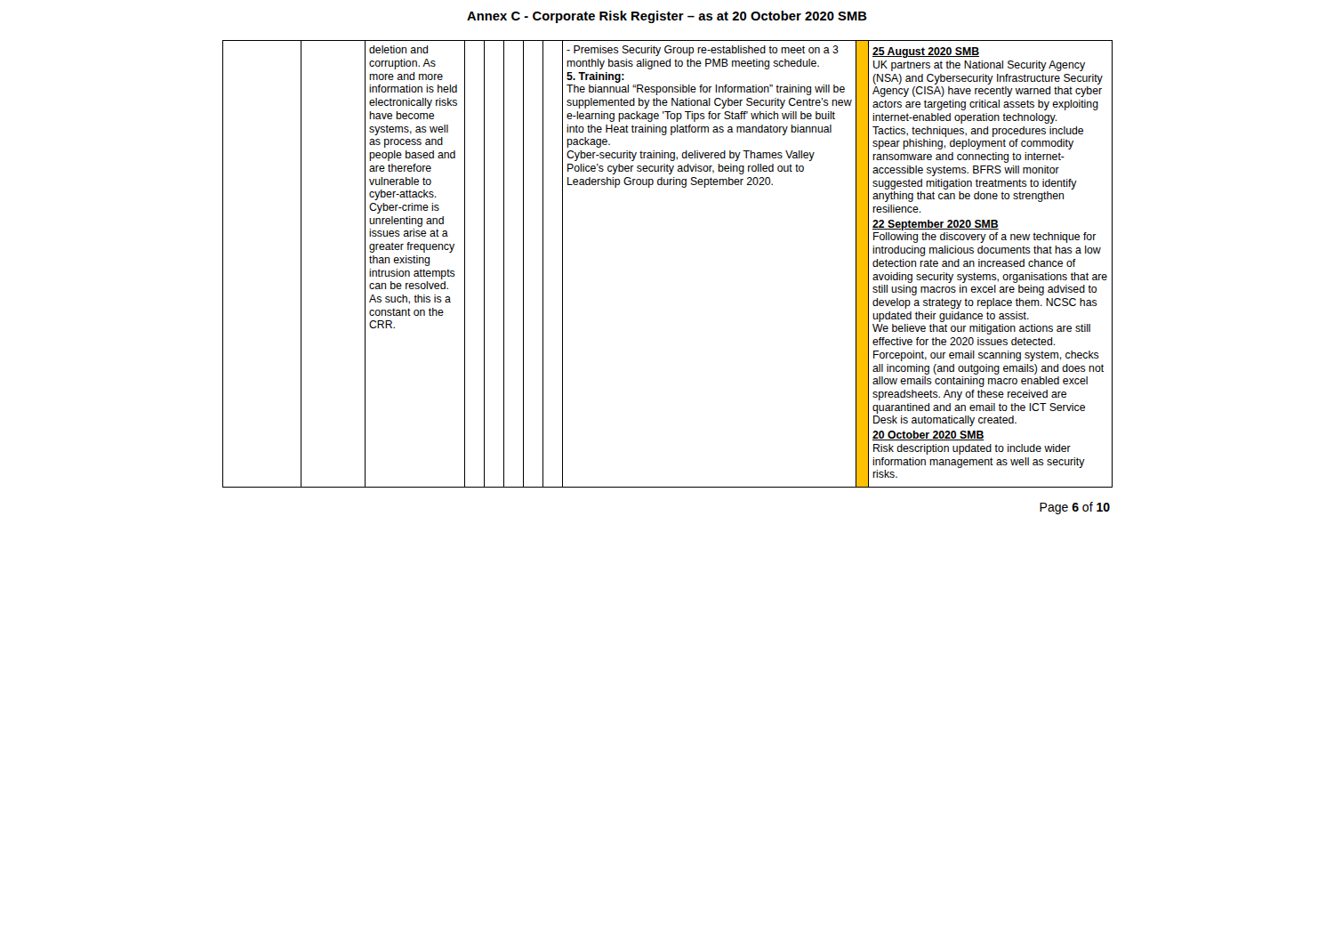Annex C - Corporate Risk Register – as at 20 October 2020 SMB
| | | deletion and corruption. As more and more information is held electronically risks have become systems, as well as process and people based and are therefore vulnerable to cyber-attacks. Cyber-crime is unrelenting and issues arise at a greater frequency than existing intrusion attempts can be resolved. As such, this is a constant on the CRR. | | | | | | - Premises Security Group re-established to meet on a 3 monthly basis aligned to the PMB meeting schedule. 5. Training: The biannual “Responsible for Information” training will be supplemented by the National Cyber Security Centre’s new e-learning package 'Top Tips for Staff' which will be built into the Heat training platform as a mandatory biannual package. Cyber-security training, delivered by Thames Valley Police’s cyber security advisor, being rolled out to Leadership Group during September 2020. | | 25 August 2020 SMB UK partners at the National Security Agency (NSA) and Cybersecurity Infrastructure Security Agency (CISA) have recently warned that cyber actors are targeting critical assets by exploiting internet-enabled operation technology. Tactics, techniques, and procedures include spear phishing, deployment of commodity ransomware and connecting to internet-accessible systems. BFRS will monitor suggested mitigation treatments to identify anything that can be done to strengthen resilience. 22 September 2020 SMB Following the discovery of a new technique for introducing malicious documents that has a low detection rate and an increased chance of avoiding security systems, organisations that are still using macros in excel are being advised to develop a strategy to replace them. NCSC has updated their guidance to assist. We believe that our mitigation actions are still effective for the 2020 issues detected. Forcepoint, our email scanning system, checks all incoming (and outgoing emails) and does not allow emails containing macro enabled excel spreadsheets. Any of these received are quarantined and an email to the ICT Service Desk is automatically created. 20 October 2020 SMB Risk description updated to include wider information management as well as security risks. |
Page 6 of 10